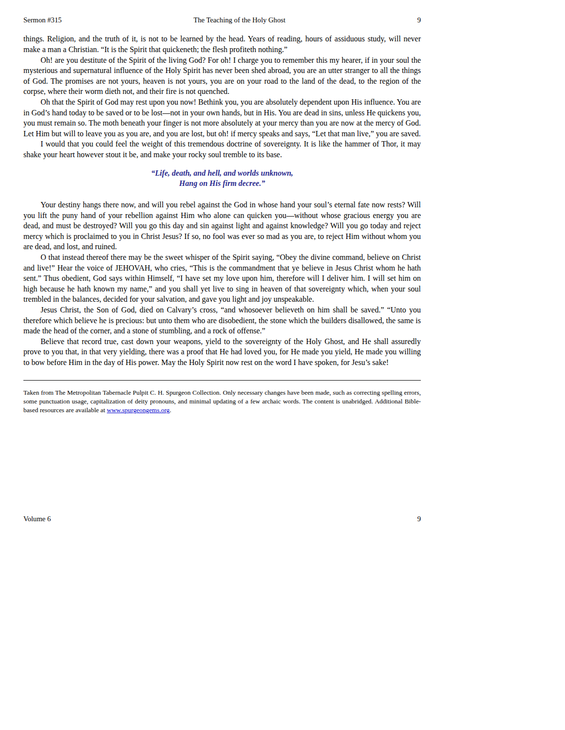Sermon #315
The Teaching of the Holy Ghost
9
things. Religion, and the truth of it, is not to be learned by the head. Years of reading, hours of assiduous study, will never make a man a Christian. “It is the Spirit that quickeneth; the flesh profiteth nothing.”
Oh! are you destitute of the Spirit of the living God? For oh! I charge you to remember this my hearer, if in your soul the mysterious and supernatural influence of the Holy Spirit has never been shed abroad, you are an utter stranger to all the things of God. The promises are not yours, heaven is not yours, you are on your road to the land of the dead, to the region of the corpse, where their worm dieth not, and their fire is not quenched.
Oh that the Spirit of God may rest upon you now! Bethink you, you are absolutely dependent upon His influence. You are in God’s hand today to be saved or to be lost—not in your own hands, but in His. You are dead in sins, unless He quickens you, you must remain so. The moth beneath your finger is not more absolutely at your mercy than you are now at the mercy of God. Let Him but will to leave you as you are, and you are lost, but oh! if mercy speaks and says, “Let that man live,” you are saved.
I would that you could feel the weight of this tremendous doctrine of sovereignty. It is like the hammer of Thor, it may shake your heart however stout it be, and make your rocky soul tremble to its base.
“Life, death, and hell, and worlds unknown,
Hang on His firm decree.”
Your destiny hangs there now, and will you rebel against the God in whose hand your soul’s eternal fate now rests? Will you lift the puny hand of your rebellion against Him who alone can quicken you—without whose gracious energy you are dead, and must be destroyed? Will you go this day and sin against light and against knowledge? Will you go today and reject mercy which is proclaimed to you in Christ Jesus? If so, no fool was ever so mad as you are, to reject Him without whom you are dead, and lost, and ruined.
O that instead thereof there may be the sweet whisper of the Spirit saying, “Obey the divine command, believe on Christ and live!” Hear the voice of JEHOVAH, who cries, “This is the commandment that ye believe in Jesus Christ whom he hath sent.” Thus obedient, God says within Himself, “I have set my love upon him, therefore will I deliver him. I will set him on high because he hath known my name,” and you shall yet live to sing in heaven of that sovereignty which, when your soul trembled in the balances, decided for your salvation, and gave you light and joy unspeakable.
Jesus Christ, the Son of God, died on Calvary’s cross, “and whosoever believeth on him shall be saved.” “Unto you therefore which believe he is precious: but unto them who are disobedient, the stone which the builders disallowed, the same is made the head of the corner, and a stone of stumbling, and a rock of offense.”
Believe that record true, cast down your weapons, yield to the sovereignty of the Holy Ghost, and He shall assuredly prove to you that, in that very yielding, there was a proof that He had loved you, for He made you yield, He made you willing to bow before Him in the day of His power. May the Holy Spirit now rest on the word I have spoken, for Jesu’s sake!
Taken from The Metropolitan Tabernacle Pulpit C. H. Spurgeon Collection. Only necessary changes have been made, such as correcting spelling errors, some punctuation usage, capitalization of deity pronouns, and minimal updating of a few archaic words. The content is unabridged. Additional Bible-based resources are available at www.spurgeongems.org.
Volume 6
9